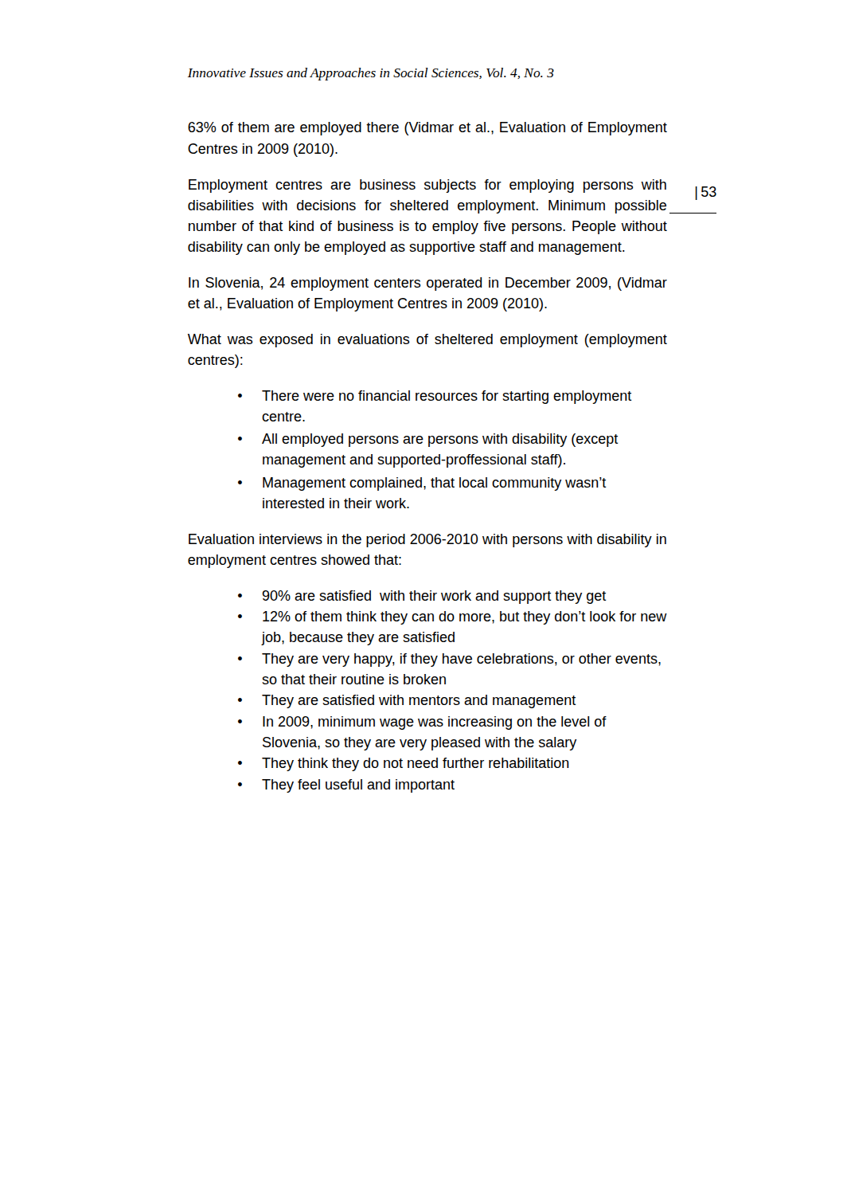Innovative Issues and Approaches in Social Sciences, Vol. 4, No. 3
|53
63% of them are employed there (Vidmar et al., Evaluation of Employment Centres in 2009 (2010).
Employment centres are business subjects for employing persons with disabilities with decisions for sheltered employment. Minimum possible number of that kind of business is to employ five persons. People without disability can only be employed as supportive staff and management.
In Slovenia, 24 employment centers operated in December 2009, (Vidmar et al., Evaluation of Employment Centres in 2009 (2010).
What was exposed in evaluations of sheltered employment (employment centres):
There were no financial resources for starting employment centre.
All employed persons are persons with disability (except management and supported-proffessional staff).
Management complained, that local community wasn’t interested in their work.
Evaluation interviews in the period 2006-2010 with persons with disability in employment centres showed that:
90% are satisfied with their work and support they get
12% of them think they can do more, but they don’t look for new job, because they are satisfied
They are very happy, if they have celebrations, or other events, so that their routine is broken
They are satisfied with mentors and management
In 2009, minimum wage was increasing on the level of Slovenia, so they are very pleased with the salary
They think they do not need further rehabilitation
They feel useful and important